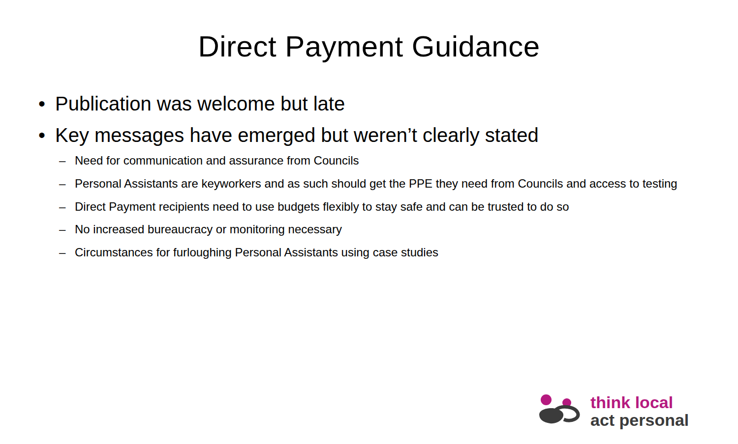Direct Payment Guidance
Publication was welcome but late
Key messages have emerged but weren’t clearly stated
Need for communication and assurance from Councils
Personal Assistants are keyworkers and as such should get the PPE they need from Councils and access to testing
Direct Payment recipients need to use budgets flexibly to stay safe and can be trusted to do so
No increased bureaucracy or monitoring necessary
Circumstances for furloughing Personal Assistants using case studies
think local
act personal